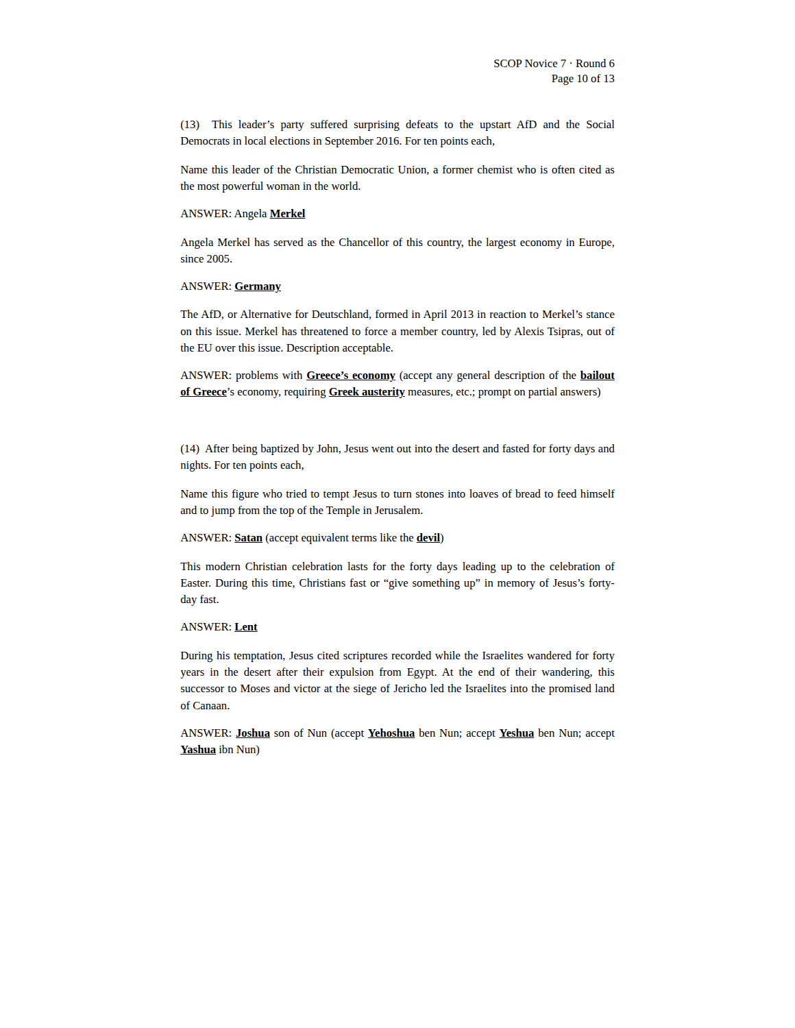SCOP Novice 7 · Round 6
Page 10 of 13
(13) This leader’s party suffered surprising defeats to the upstart AfD and the Social Democrats in local elections in September 2016. For ten points each,
Name this leader of the Christian Democratic Union, a former chemist who is often cited as the most powerful woman in the world.
ANSWER: Angela Merkel
Angela Merkel has served as the Chancellor of this country, the largest economy in Europe, since 2005.
ANSWER: Germany
The AfD, or Alternative for Deutschland, formed in April 2013 in reaction to Merkel’s stance on this issue. Merkel has threatened to force a member country, led by Alexis Tsipras, out of the EU over this issue. Description acceptable.
ANSWER: problems with Greece’s economy (accept any general description of the bailout of Greece’s economy, requiring Greek austerity measures, etc.; prompt on partial answers)
(14) After being baptized by John, Jesus went out into the desert and fasted for forty days and nights. For ten points each,
Name this figure who tried to tempt Jesus to turn stones into loaves of bread to feed himself and to jump from the top of the Temple in Jerusalem.
ANSWER: Satan (accept equivalent terms like the devil)
This modern Christian celebration lasts for the forty days leading up to the celebration of Easter. During this time, Christians fast or “give something up” in memory of Jesus’s forty-day fast.
ANSWER: Lent
During his temptation, Jesus cited scriptures recorded while the Israelites wandered for forty years in the desert after their expulsion from Egypt. At the end of their wandering, this successor to Moses and victor at the siege of Jericho led the Israelites into the promised land of Canaan.
ANSWER: Joshua son of Nun (accept Yehoshua ben Nun; accept Yeshua ben Nun; accept Yashua ibn Nun)